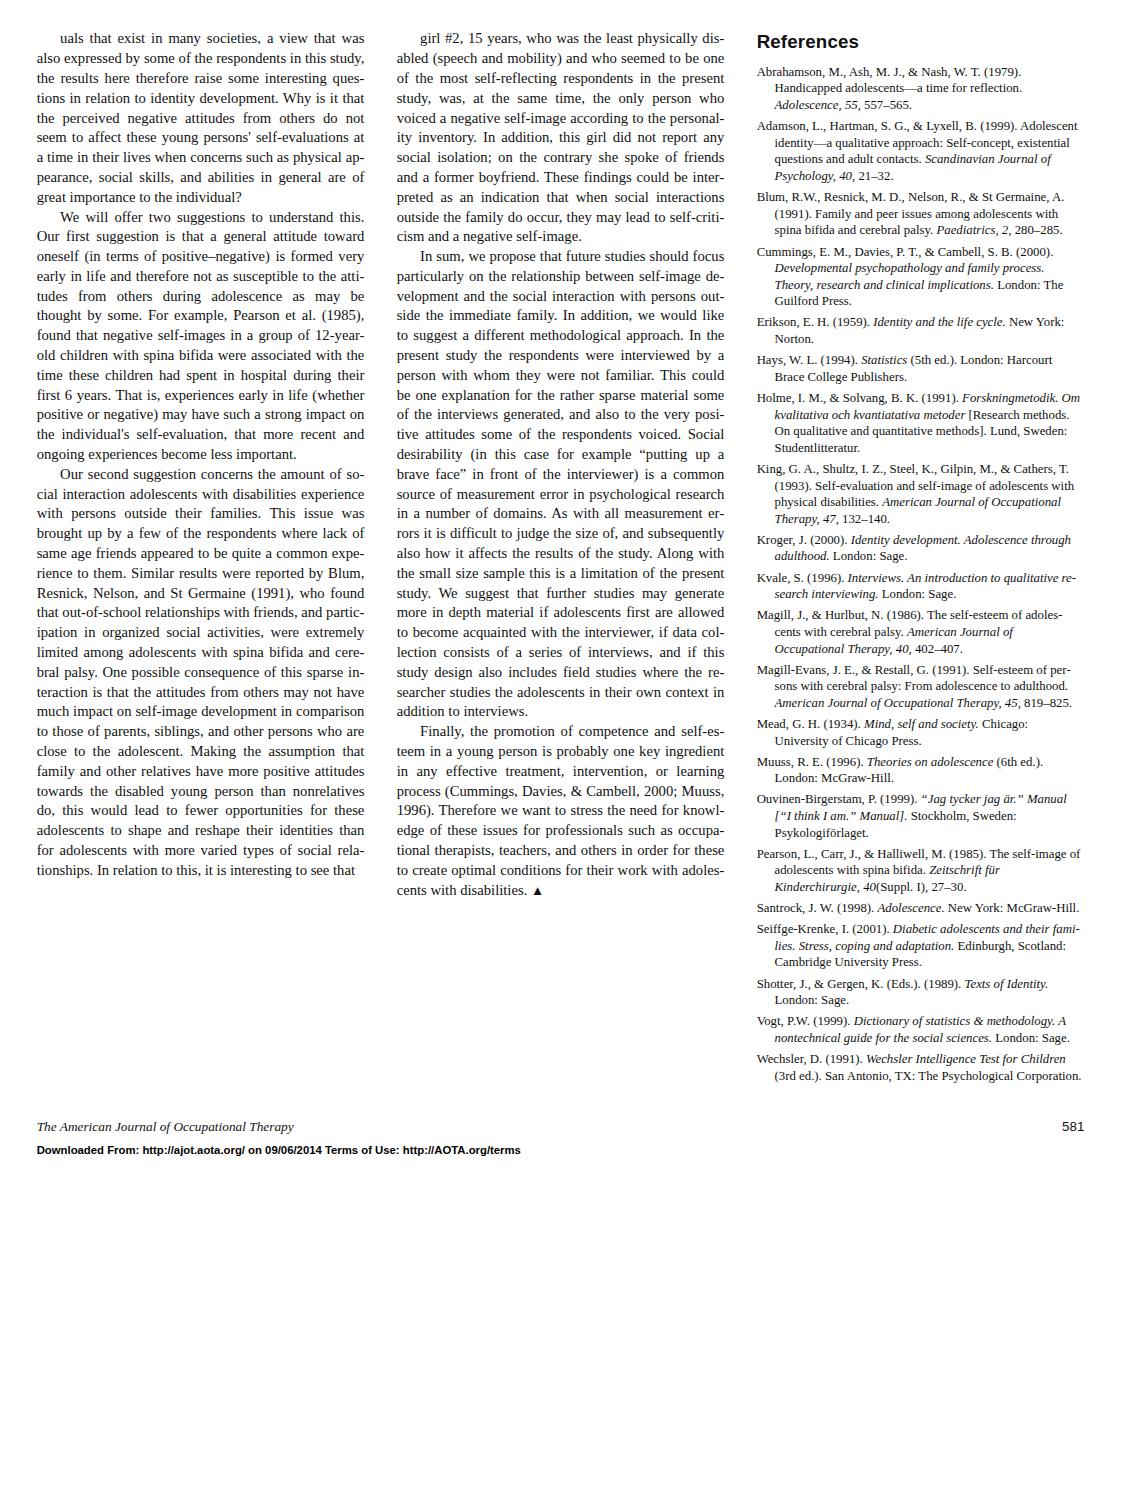uals that exist in many societies, a view that was also expressed by some of the respondents in this study, the results here therefore raise some interesting questions in relation to identity development. Why is it that the perceived negative attitudes from others do not seem to affect these young persons' self-evaluations at a time in their lives when concerns such as physical appearance, social skills, and abilities in general are of great importance to the individual?
We will offer two suggestions to understand this. Our first suggestion is that a general attitude toward oneself (in terms of positive–negative) is formed very early in life and therefore not as susceptible to the attitudes from others during adolescence as may be thought by some. For example, Pearson et al. (1985), found that negative self-images in a group of 12-year-old children with spina bifida were associated with the time these children had spent in hospital during their first 6 years. That is, experiences early in life (whether positive or negative) may have such a strong impact on the individual's self-evaluation, that more recent and ongoing experiences become less important.
Our second suggestion concerns the amount of social interaction adolescents with disabilities experience with persons outside their families. This issue was brought up by a few of the respondents where lack of same age friends appeared to be quite a common experience to them. Similar results were reported by Blum, Resnick, Nelson, and St Germaine (1991), who found that out-of-school relationships with friends, and participation in organized social activities, were extremely limited among adolescents with spina bifida and cerebral palsy. One possible consequence of this sparse interaction is that the attitudes from others may not have much impact on self-image development in comparison to those of parents, siblings, and other persons who are close to the adolescent. Making the assumption that family and other relatives have more positive attitudes towards the disabled young person than nonrelatives do, this would lead to fewer opportunities for these adolescents to shape and reshape their identities than for adolescents with more varied types of social relationships. In relation to this, it is interesting to see that
girl #2, 15 years, who was the least physically disabled (speech and mobility) and who seemed to be one of the most self-reflecting respondents in the present study, was, at the same time, the only person who voiced a negative self-image according to the personality inventory. In addition, this girl did not report any social isolation; on the contrary she spoke of friends and a former boyfriend. These findings could be interpreted as an indication that when social interactions outside the family do occur, they may lead to self-criticism and a negative self-image.
In sum, we propose that future studies should focus particularly on the relationship between self-image development and the social interaction with persons outside the immediate family. In addition, we would like to suggest a different methodological approach. In the present study the respondents were interviewed by a person with whom they were not familiar. This could be one explanation for the rather sparse material some of the interviews generated, and also to the very positive attitudes some of the respondents voiced. Social desirability (in this case for example “putting up a brave face” in front of the interviewer) is a common source of measurement error in psychological research in a number of domains. As with all measurement errors it is difficult to judge the size of, and subsequently also how it affects the results of the study. Along with the small size sample this is a limitation of the present study. We suggest that further studies may generate more in depth material if adolescents first are allowed to become acquainted with the interviewer, if data collection consists of a series of interviews, and if this study design also includes field studies where the researcher studies the adolescents in their own context in addition to interviews.
Finally, the promotion of competence and self-esteem in a young person is probably one key ingredient in any effective treatment, intervention, or learning process (Cummings, Davies, & Cambell, 2000; Muuss, 1996). Therefore we want to stress the need for knowledge of these issues for professionals such as occupational therapists, teachers, and others in order for these to create optimal conditions for their work with adolescents with disabilities. ▲
References
Abrahamson, M., Ash, M. J., & Nash, W. T. (1979). Handicapped adolescents—a time for reflection. Adolescence, 55, 557–565.
Adamson, L., Hartman, S. G., & Lyxell, B. (1999). Adolescent identity—a qualitative approach: Self-concept, existential questions and adult contacts. Scandinavian Journal of Psychology, 40, 21–32.
Blum, R.W., Resnick, M. D., Nelson, R., & St Germaine, A. (1991). Family and peer issues among adolescents with spina bifida and cerebral palsy. Paediatrics, 2, 280–285.
Cummings, E. M., Davies, P. T., & Cambell, S. B. (2000). Developmental psychopathology and family process. Theory, research and clinical implications. London: The Guilford Press.
Erikson, E. H. (1959). Identity and the life cycle. New York: Norton.
Hays, W. L. (1994). Statistics (5th ed.). London: Harcourt Brace College Publishers.
Holme, I. M., & Solvang, B. K. (1991). Forskningmetodik. Om kvalitativa och kvantiatativa metoder [Research methods. On qualitative and quantitative methods]. Lund, Sweden: Studentlitteratur.
King, G. A., Shultz, I. Z., Steel, K., Gilpin, M., & Cathers, T. (1993). Self-evaluation and self-image of adolescents with physical disabilities. American Journal of Occupational Therapy, 47, 132–140.
Kroger, J. (2000). Identity development. Adolescence through adulthood. London: Sage.
Kvale, S. (1996). Interviews. An introduction to qualitative research interviewing. London: Sage.
Magill, J., & Hurlbut, N. (1986). The self-esteem of adolescents with cerebral palsy. American Journal of Occupational Therapy, 40, 402–407.
Magill-Evans, J. E., & Restall, G. (1991). Self-esteem of persons with cerebral palsy: From adolescence to adulthood. American Journal of Occupational Therapy, 45, 819–825.
Mead, G. H. (1934). Mind, self and society. Chicago: University of Chicago Press.
Muuss, R. E. (1996). Theories on adolescence (6th ed.). London: McGraw-Hill.
Ouvinen-Birgerstam, P. (1999). “Jag tycker jag är.” Manual [“I think I am.” Manual]. Stockholm, Sweden: Psykologiförlaget.
Pearson, L., Carr, J., & Halliwell, M. (1985). The self-image of adolescents with spina bifida. Zeitschrift für Kinderchirurgie, 40(Suppl. I), 27–30.
Santrock, J. W. (1998). Adolescence. New York: McGraw-Hill.
Seiffge-Krenke, I. (2001). Diabetic adolescents and their families. Stress, coping and adaptation. Edinburgh, Scotland: Cambridge University Press.
Shotter, J., & Gergen, K. (Eds.). (1989). Texts of Identity. London: Sage.
Vogt, P.W. (1999). Dictionary of statistics & methodology. A nontechnical guide for the social sciences. London: Sage.
Wechsler, D. (1991). Wechsler Intelligence Test for Children (3rd ed.). San Antonio, TX: The Psychological Corporation.
The American Journal of Occupational Therapy
581
Downloaded From: http://ajot.aota.org/ on 09/06/2014 Terms of Use: http://AOTA.org/terms